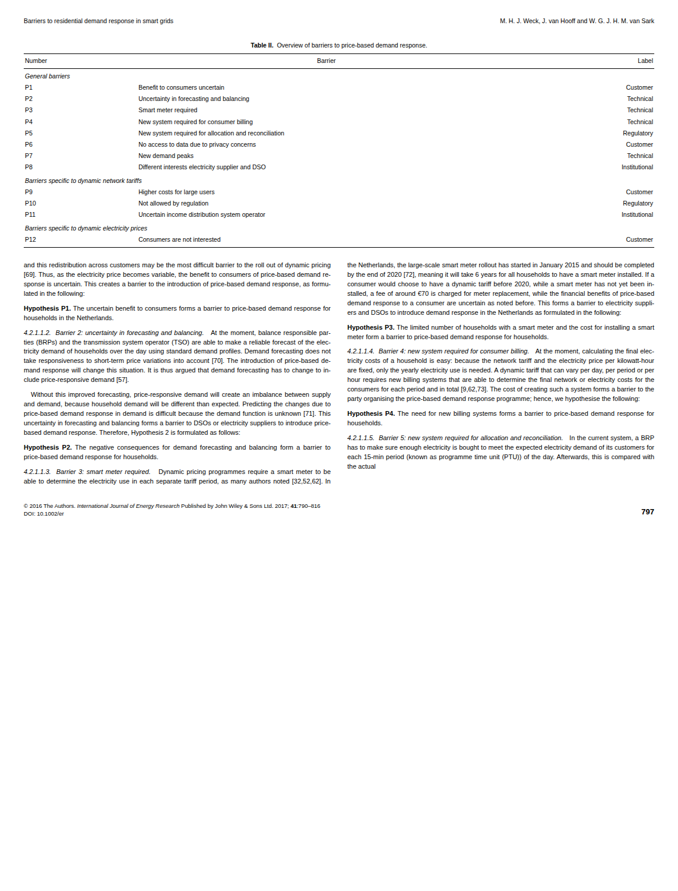Barriers to residential demand response in smart grids
M. H. J. Weck, J. van Hooff and W. G. J. H. M. van Sark
Table II. Overview of barriers to price-based demand response.
| Number | Barrier | Label |
| --- | --- | --- |
| General barriers |
| P1 | Benefit to consumers uncertain | Customer |
| P2 | Uncertainty in forecasting and balancing | Technical |
| P3 | Smart meter required | Technical |
| P4 | New system required for consumer billing | Technical |
| P5 | New system required for allocation and reconciliation | Regulatory |
| P6 | No access to data due to privacy concerns | Customer |
| P7 | New demand peaks | Technical |
| P8 | Different interests electricity supplier and DSO | Institutional |
| Barriers specific to dynamic network tariffs |
| P9 | Higher costs for large users | Customer |
| P10 | Not allowed by regulation | Regulatory |
| P11 | Uncertain income distribution system operator | Institutional |
| Barriers specific to dynamic electricity prices |
| P12 | Consumers are not interested | Customer |
and this redistribution across customers may be the most difficult barrier to the roll out of dynamic pricing [69]. Thus, as the electricity price becomes variable, the benefit to consumers of price-based demand response is uncertain. This creates a barrier to the introduction of price-based demand response, as formulated in the following:
Hypothesis P1. The uncertain benefit to consumers forms a barrier to price-based demand response for households in the Netherlands.
4.2.1.1.2. Barrier 2: uncertainty in forecasting and balancing.
At the moment, balance responsible parties (BRPs) and the transmission system operator (TSO) are able to make a reliable forecast of the electricity demand of households over the day using standard demand profiles. Demand forecasting does not take responsiveness to short-term price variations into account [70]. The introduction of price-based demand response will change this situation. It is thus argued that demand forecasting has to change to include price-responsive demand [57].
Without this improved forecasting, price-responsive demand will create an imbalance between supply and demand, because household demand will be different than expected. Predicting the changes due to price-based demand response in demand is difficult because the demand function is unknown [71]. This uncertainty in forecasting and balancing forms a barrier to DSOs or electricity suppliers to introduce price-based demand response. Therefore, Hypothesis 2 is formulated as follows:
Hypothesis P2. The negative consequences for demand forecasting and balancing form a barrier to price-based demand response for households.
4.2.1.1.3. Barrier 3: smart meter required.
Dynamic pricing programmes require a smart meter to be able to determine the electricity use in each separate tariff period, as many authors noted [32,52,62]. In the Netherlands, the large-scale smart meter rollout has started in January 2015 and should be completed by the end of 2020 [72], meaning it will take 6 years for all households to have a smart meter installed. If a consumer would choose to have a dynamic tariff before 2020, while a smart meter has not yet been installed, a fee of around €70 is charged for meter replacement, while the financial benefits of price-based demand response to a consumer are uncertain as noted before. This forms a barrier to electricity suppliers and DSOs to introduce demand response in the Netherlands as formulated in the following:
Hypothesis P3. The limited number of households with a smart meter and the cost for installing a smart meter form a barrier to price-based demand response for households.
4.2.1.1.4. Barrier 4: new system required for consumer billing.
At the moment, calculating the final electricity costs of a household is easy: because the network tariff and the electricity price per kilowatt-hour are fixed, only the yearly electricity use is needed. A dynamic tariff that can vary per day, per period or per hour requires new billing systems that are able to determine the final network or electricity costs for the consumers for each period and in total [9,62,73]. The cost of creating such a system forms a barrier to the party organising the price-based demand response programme; hence, we hypothesise the following:
Hypothesis P4. The need for new billing systems forms a barrier to price-based demand response for households.
4.2.1.1.5. Barrier 5: new system required for allocation and reconciliation.
In the current system, a BRP has to make sure enough electricity is bought to meet the expected electricity demand of its customers for each 15-min period (known as programme time unit (PTU)) of the day. Afterwards, this is compared with the actual
© 2016 The Authors. International Journal of Energy Research Published by John Wiley & Sons Ltd. 2017; 41:790–816
DOI: 10.1002/er
797